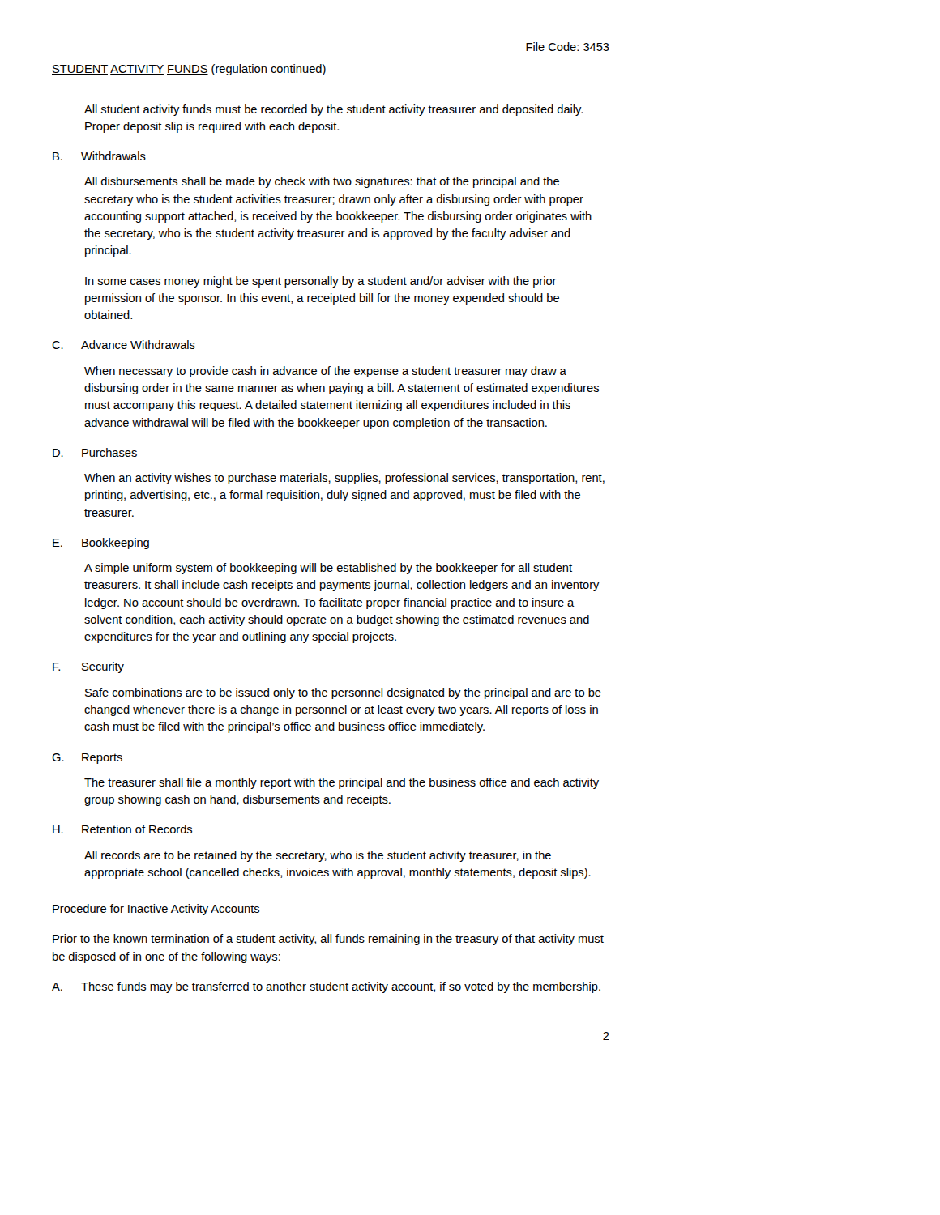File Code: 3453
STUDENT ACTIVITY FUNDS (regulation continued)
All student activity funds must be recorded by the student activity treasurer and deposited daily. Proper deposit slip is required with each deposit.
B. Withdrawals
All disbursements shall be made by check with two signatures: that of the principal and the secretary who is the student activities treasurer; drawn only after a disbursing order with proper accounting support attached, is received by the bookkeeper. The disbursing order originates with the secretary, who is the student activity treasurer and is approved by the faculty adviser and principal.
In some cases money might be spent personally by a student and/or adviser with the prior permission of the sponsor. In this event, a receipted bill for the money expended should be obtained.
C. Advance Withdrawals
When necessary to provide cash in advance of the expense a student treasurer may draw a disbursing order in the same manner as when paying a bill. A statement of estimated expenditures must accompany this request. A detailed statement itemizing all expenditures included in this advance withdrawal will be filed with the bookkeeper upon completion of the transaction.
D. Purchases
When an activity wishes to purchase materials, supplies, professional services, transportation, rent, printing, advertising, etc., a formal requisition, duly signed and approved, must be filed with the treasurer.
E. Bookkeeping
A simple uniform system of bookkeeping will be established by the bookkeeper for all student treasurers. It shall include cash receipts and payments journal, collection ledgers and an inventory ledger. No account should be overdrawn. To facilitate proper financial practice and to insure a solvent condition, each activity should operate on a budget showing the estimated revenues and expenditures for the year and outlining any special projects.
F. Security
Safe combinations are to be issued only to the personnel designated by the principal and are to be changed whenever there is a change in personnel or at least every two years. All reports of loss in cash must be filed with the principal’s office and business office immediately.
G. Reports
The treasurer shall file a monthly report with the principal and the business office and each activity group showing cash on hand, disbursements and receipts.
H. Retention of Records
All records are to be retained by the secretary, who is the student activity treasurer, in the appropriate school (cancelled checks, invoices with approval, monthly statements, deposit slips).
Procedure for Inactive Activity Accounts
Prior to the known termination of a student activity, all funds remaining in the treasury of that activity must be disposed of in one of the following ways:
A. These funds may be transferred to another student activity account, if so voted by the membership.
2